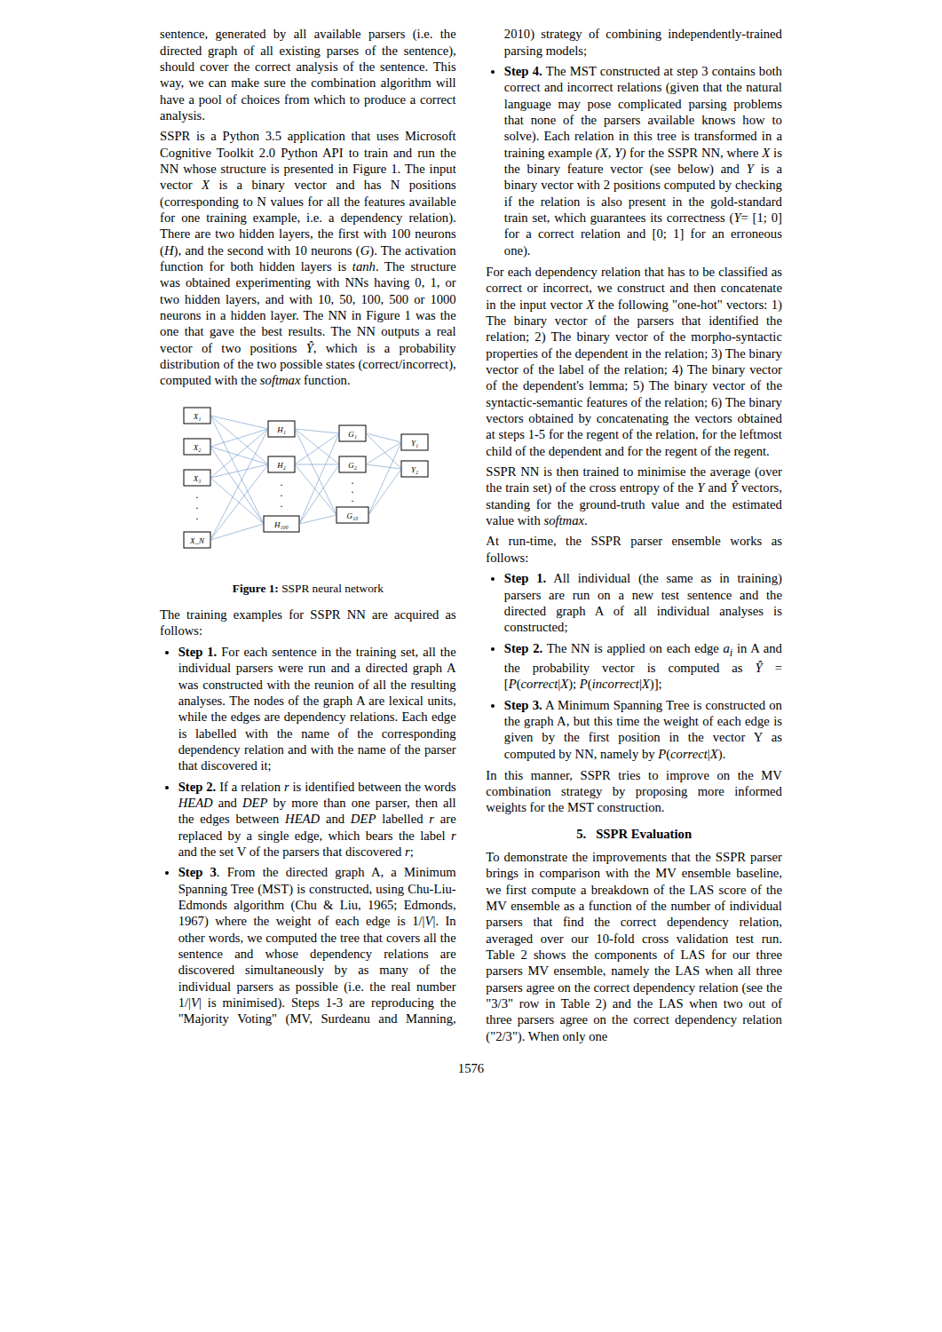sentence, generated by all available parsers (i.e. the directed graph of all existing parses of the sentence), should cover the correct analysis of the sentence. This way, we can make sure the combination algorithm will have a pool of choices from which to produce a correct analysis.
SSPR is a Python 3.5 application that uses Microsoft Cognitive Toolkit 2.0 Python API to train and run the NN whose structure is presented in Figure 1. The input vector X is a binary vector and has N positions (corresponding to N values for all the features available for one training example, i.e. a dependency relation). There are two hidden layers, the first with 100 neurons (H), and the second with 10 neurons (G). The activation function for both hidden layers is tanh. The structure was obtained experimenting with NNs having 0, 1, or two hidden layers, and with 10, 50, 100, 500 or 1000 neurons in a hidden layer. The NN in Figure 1 was the one that gave the best results. The NN outputs a real vector of two positions Ŷ, which is a probability distribution of the two possible states (correct/incorrect), computed with the softmax function.
X₁ X₂ X₃ . . . X_N H₁ H₂ . . . H₁₀₀ G₁ G₂ . . . G₁₀ Y₁ Y₂
Figure 1: SSPR neural network
The training examples for SSPR NN are acquired as follows:
Step 1. For each sentence in the training set, all the individual parsers were run and a directed graph A was constructed with the reunion of all the resulting analyses. The nodes of the graph A are lexical units, while the edges are dependency relations. Each edge is labelled with the name of the corresponding dependency relation and with the name of the parser that discovered it;
Step 2. If a relation r is identified between the words HEAD and DEP by more than one parser, then all the edges between HEAD and DEP labelled r are replaced by a single edge, which bears the label r and the set V of the parsers that discovered r;
Step 3. From the directed graph A, a Minimum Spanning Tree (MST) is constructed, using Chu-Liu-Edmonds algorithm (Chu & Liu, 1965; Edmonds, 1967) where the weight of each edge is 1/|V|. In other words, we computed the tree that covers all the sentence and whose dependency relations are discovered simultaneously by as many of the individual parsers as possible (i.e. the real number 1/|V| is minimised). Steps 1-3 are reproducing the "Majority Voting" (MV, Surdeanu and Manning, 2010) strategy of combining independently-trained parsing models;
Step 4. The MST constructed at step 3 contains both correct and incorrect relations (given that the natural language may pose complicated parsing problems that none of the parsers available knows how to solve). Each relation in this tree is transformed in a training example (X, Y) for the SSPR NN, where X is the binary feature vector (see below) and Y is a binary vector with 2 positions computed by checking if the relation is also present in the gold-standard train set, which guarantees its correctness (Y= [1; 0] for a correct relation and [0; 1] for an erroneous one).
For each dependency relation that has to be classified as correct or incorrect, we construct and then concatenate in the input vector X the following "one-hot" vectors: 1) The binary vector of the parsers that identified the relation; 2) The binary vector of the morpho-syntactic properties of the dependent in the relation; 3) The binary vector of the label of the relation; 4) The binary vector of the dependent's lemma; 5) The binary vector of the syntactic-semantic features of the relation; 6) The binary vectors obtained by concatenating the vectors obtained at steps 1-5 for the regent of the relation, for the leftmost child of the dependent and for the regent of the regent.
SSPR NN is then trained to minimise the average (over the train set) of the cross entropy of the Y and Ŷ vectors, standing for the ground-truth value and the estimated value with softmax.
At run-time, the SSPR parser ensemble works as follows:
Step 1. All individual (the same as in training) parsers are run on a new test sentence and the directed graph A of all individual analyses is constructed;
Step 2. The NN is applied on each edge ai in A and the probability vector is computed as Ŷ = [P(correct|X); P(incorrect|X)];
Step 3. A Minimum Spanning Tree is constructed on the graph A, but this time the weight of each edge is given by the first position in the vector Y as computed by NN, namely by P(correct|X).
In this manner, SSPR tries to improve on the MV combination strategy by proposing more informed weights for the MST construction.
5. SSPR Evaluation
To demonstrate the improvements that the SSPR parser brings in comparison with the MV ensemble baseline, we first compute a breakdown of the LAS score of the MV ensemble as a function of the number of individual parsers that find the correct dependency relation, averaged over our 10-fold cross validation test run. Table 2 shows the components of LAS for our three parsers MV ensemble, namely the LAS when all three parsers agree on the correct dependency relation (see the "3/3" row in Table 2) and the LAS when two out of three parsers agree on the correct dependency relation ("2/3"). When only one
1576